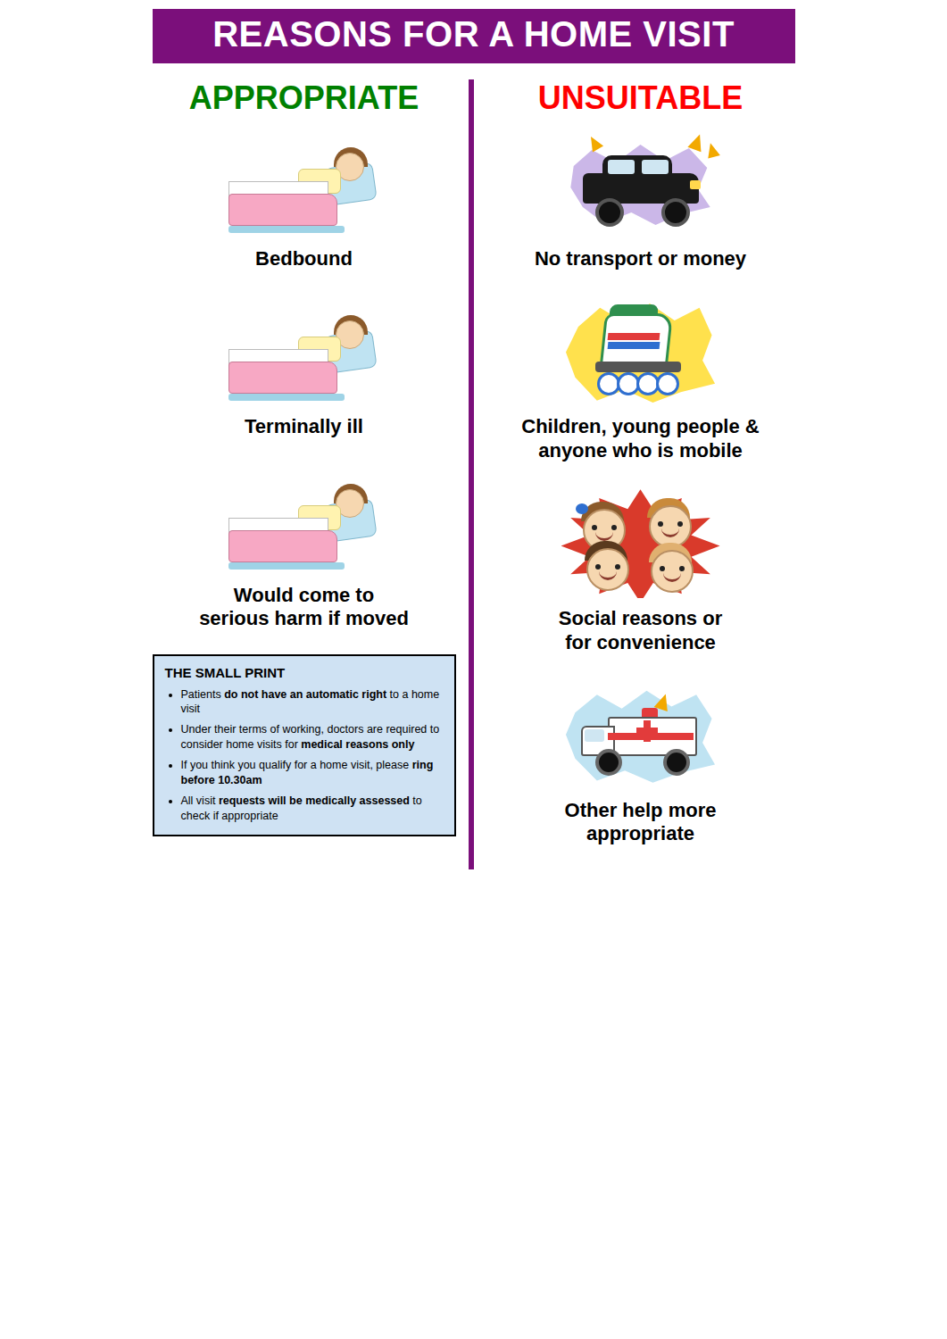REASONS FOR A HOME VISIT
APPROPRIATE
Bedbound
Terminally ill
Would come to
serious harm if moved
THE SMALL PRINT
Patients do not have an automatic right to a home visit
Under their terms of working, doctors are required to consider home visits for medical reasons only
If you think you qualify for a home visit, please ring before 10.30am
All visit requests will be medically assessed to check if appropriate
UNSUITABLE
No transport or money
Children, young people &
anyone who is mobile
Social reasons or
for convenience
Other help more
appropriate